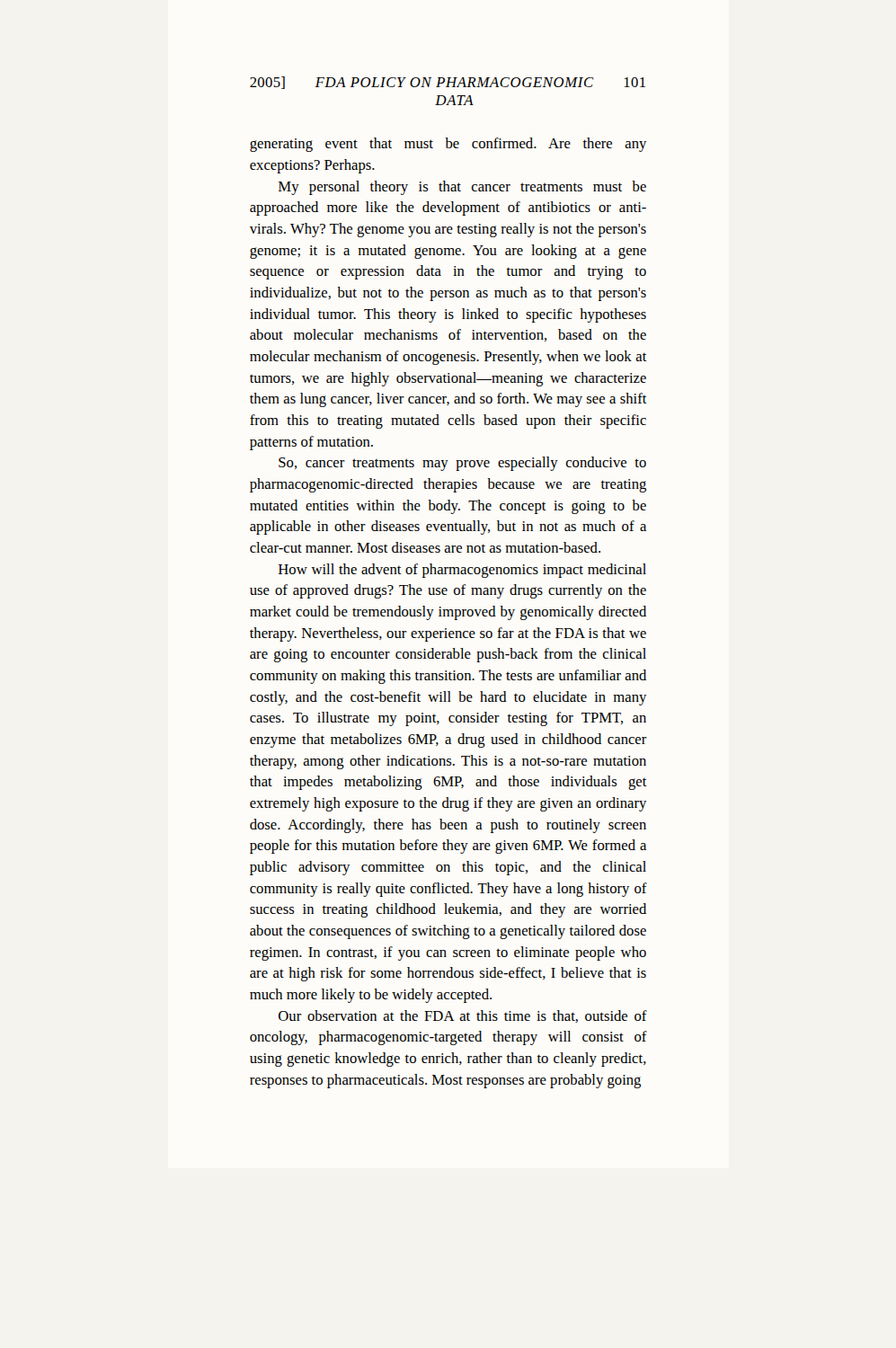2005] FDA POLICY ON PHARMACOGENOMIC DATA 101
generating event that must be confirmed. Are there any exceptions? Perhaps.
My personal theory is that cancer treatments must be approached more like the development of antibiotics or anti-virals. Why? The genome you are testing really is not the person's genome; it is a mutated genome. You are looking at a gene sequence or expression data in the tumor and trying to individualize, but not to the person as much as to that person's individual tumor. This theory is linked to specific hypotheses about molecular mechanisms of intervention, based on the molecular mechanism of oncogenesis. Presently, when we look at tumors, we are highly observational—meaning we characterize them as lung cancer, liver cancer, and so forth. We may see a shift from this to treating mutated cells based upon their specific patterns of mutation.
So, cancer treatments may prove especially conducive to pharmacogenomic-directed therapies because we are treating mutated entities within the body. The concept is going to be applicable in other diseases eventually, but in not as much of a clear-cut manner. Most diseases are not as mutation-based.
How will the advent of pharmacogenomics impact medicinal use of approved drugs? The use of many drugs currently on the market could be tremendously improved by genomically directed therapy. Nevertheless, our experience so far at the FDA is that we are going to encounter considerable push-back from the clinical community on making this transition. The tests are unfamiliar and costly, and the cost-benefit will be hard to elucidate in many cases. To illustrate my point, consider testing for TPMT, an enzyme that metabolizes 6MP, a drug used in childhood cancer therapy, among other indications. This is a not-so-rare mutation that impedes metabolizing 6MP, and those individuals get extremely high exposure to the drug if they are given an ordinary dose. Accordingly, there has been a push to routinely screen people for this mutation before they are given 6MP. We formed a public advisory committee on this topic, and the clinical community is really quite conflicted. They have a long history of success in treating childhood leukemia, and they are worried about the consequences of switching to a genetically tailored dose regimen. In contrast, if you can screen to eliminate people who are at high risk for some horrendous side-effect, I believe that is much more likely to be widely accepted.
Our observation at the FDA at this time is that, outside of oncology, pharmacogenomic-targeted therapy will consist of using genetic knowledge to enrich, rather than to cleanly predict, responses to pharmaceuticals. Most responses are probably going